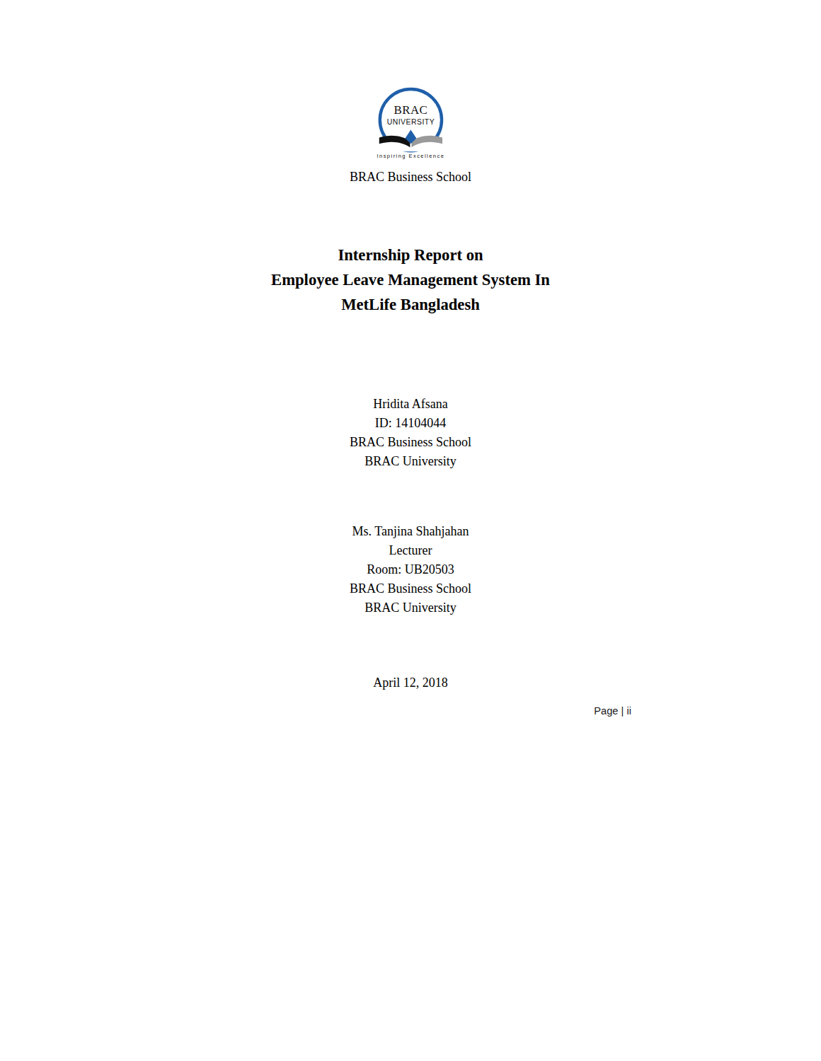BRAC UNIVERSITY Inspiring Excellence
BRAC Business School
Internship Report on
Employee Leave Management System In
MetLife Bangladesh
Hridita Afsana
ID: 14104044
BRAC Business School
BRAC University
Ms. Tanjina Shahjahan
Lecturer
Room: UB20503
BRAC Business School
BRAC University
April 12, 2018
Page | ii